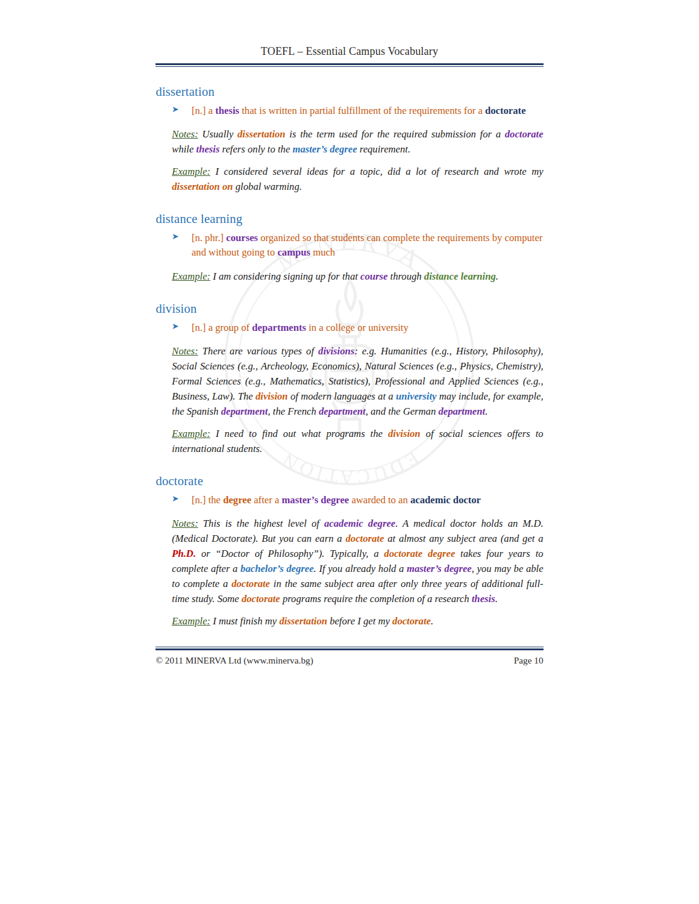MINERVA EDUCATION
TOEFL – Essential Campus Vocabulary
dissertation
[n.] a thesis that is written in partial fulfillment of the requirements for a doctorate
Notes: Usually dissertation is the term used for the required submission for a doctorate while thesis refers only to the master’s degree requirement.
Example: I considered several ideas for a topic, did a lot of research and wrote my dissertation on global warming.
distance learning
[n. phr.] courses organized so that students can complete the requirements by computer and without going to campus much
Example: I am considering signing up for that course through distance learning.
division
[n.] a group of departments in a college or university
Notes: There are various types of divisions: e.g. Humanities (e.g., History, Philosophy), Social Sciences (e.g., Archeology, Economics), Natural Sciences (e.g., Physics, Chemistry), Formal Sciences (e.g., Mathematics, Statistics), Professional and Applied Sciences (e.g., Business, Law). The division of modern languages at a university may include, for example, the Spanish department, the French department, and the German department.
Example: I need to find out what programs the division of social sciences offers to international students.
doctorate
[n.] the degree after a master’s degree awarded to an academic doctor
Notes: This is the highest level of academic degree. A medical doctor holds an M.D. (Medical Doctorate). But you can earn a doctorate at almost any subject area (and get a Ph.D. or “Doctor of Philosophy”). Typically, a doctorate degree takes four years to complete after a bachelor’s degree. If you already hold a master’s degree, you may be able to complete a doctorate in the same subject area after only three years of additional full-time study. Some doctorate programs require the completion of a research thesis.
Example: I must finish my dissertation before I get my doctorate.
© 2011 MINERVA Ltd (www.minerva.bg) Page 10